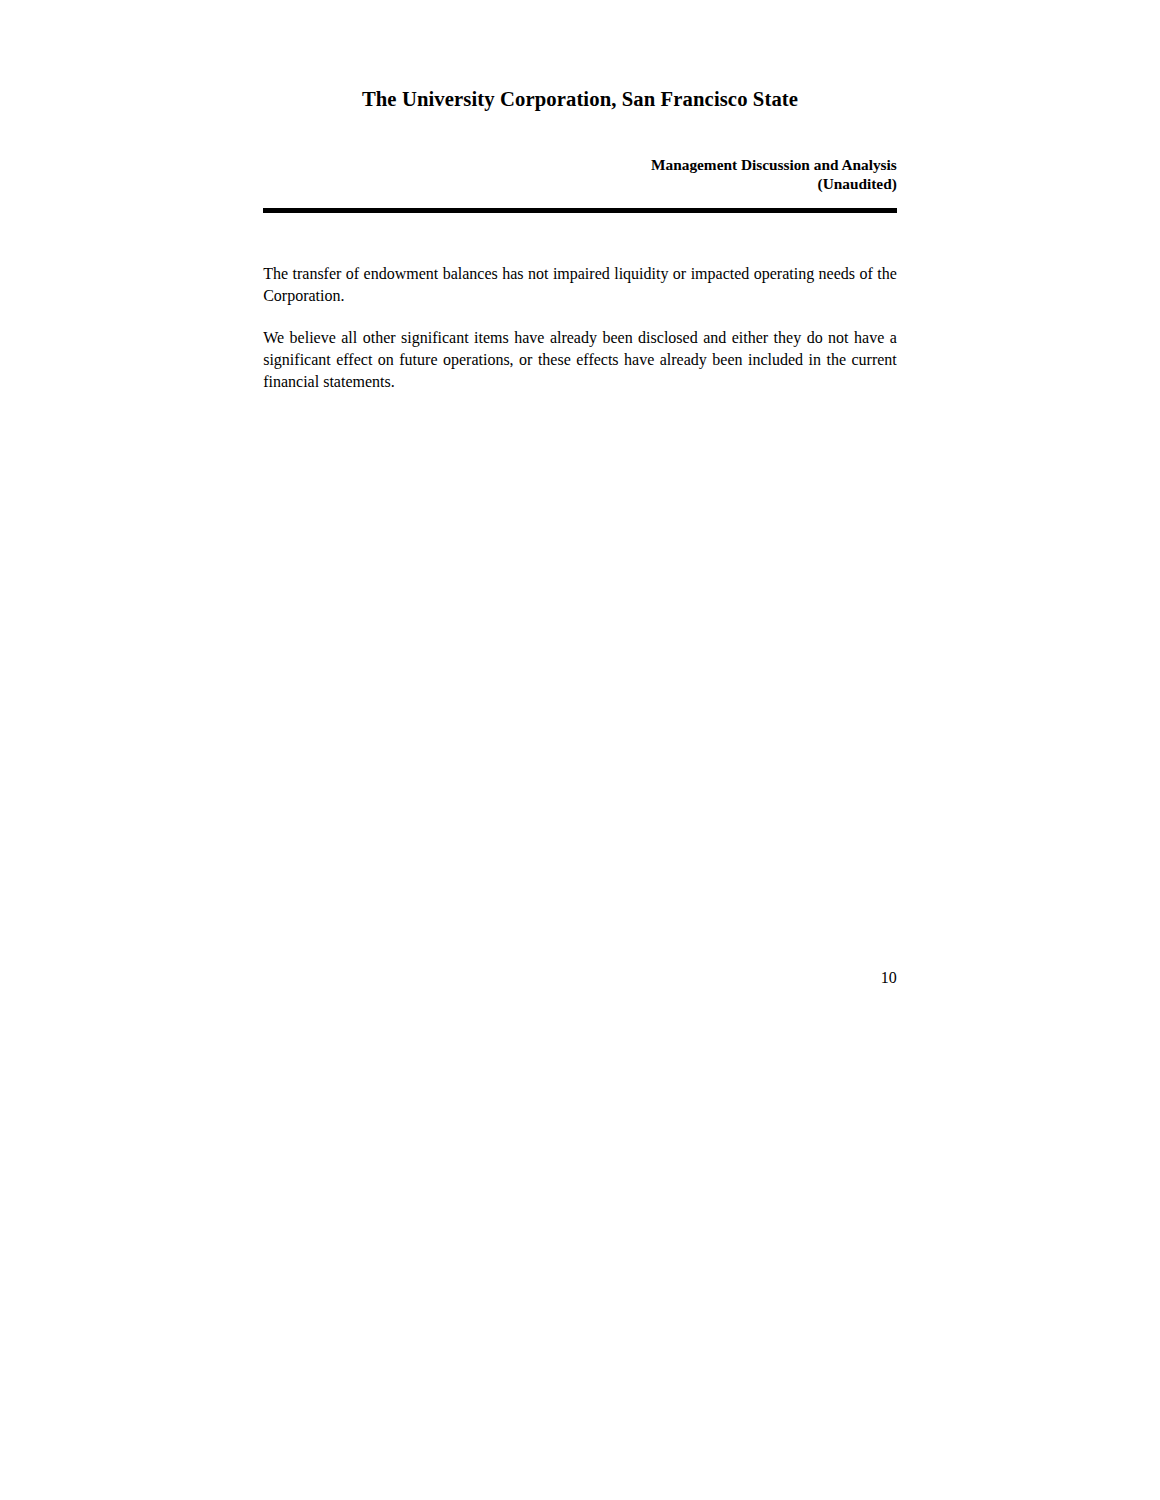The University Corporation, San Francisco State
Management Discussion and Analysis
(Unaudited)
The transfer of endowment balances has not impaired liquidity or impacted operating needs of the Corporation.
We believe all other significant items have already been disclosed and either they do not have a significant effect on future operations, or these effects have already been included in the current financial statements.
10